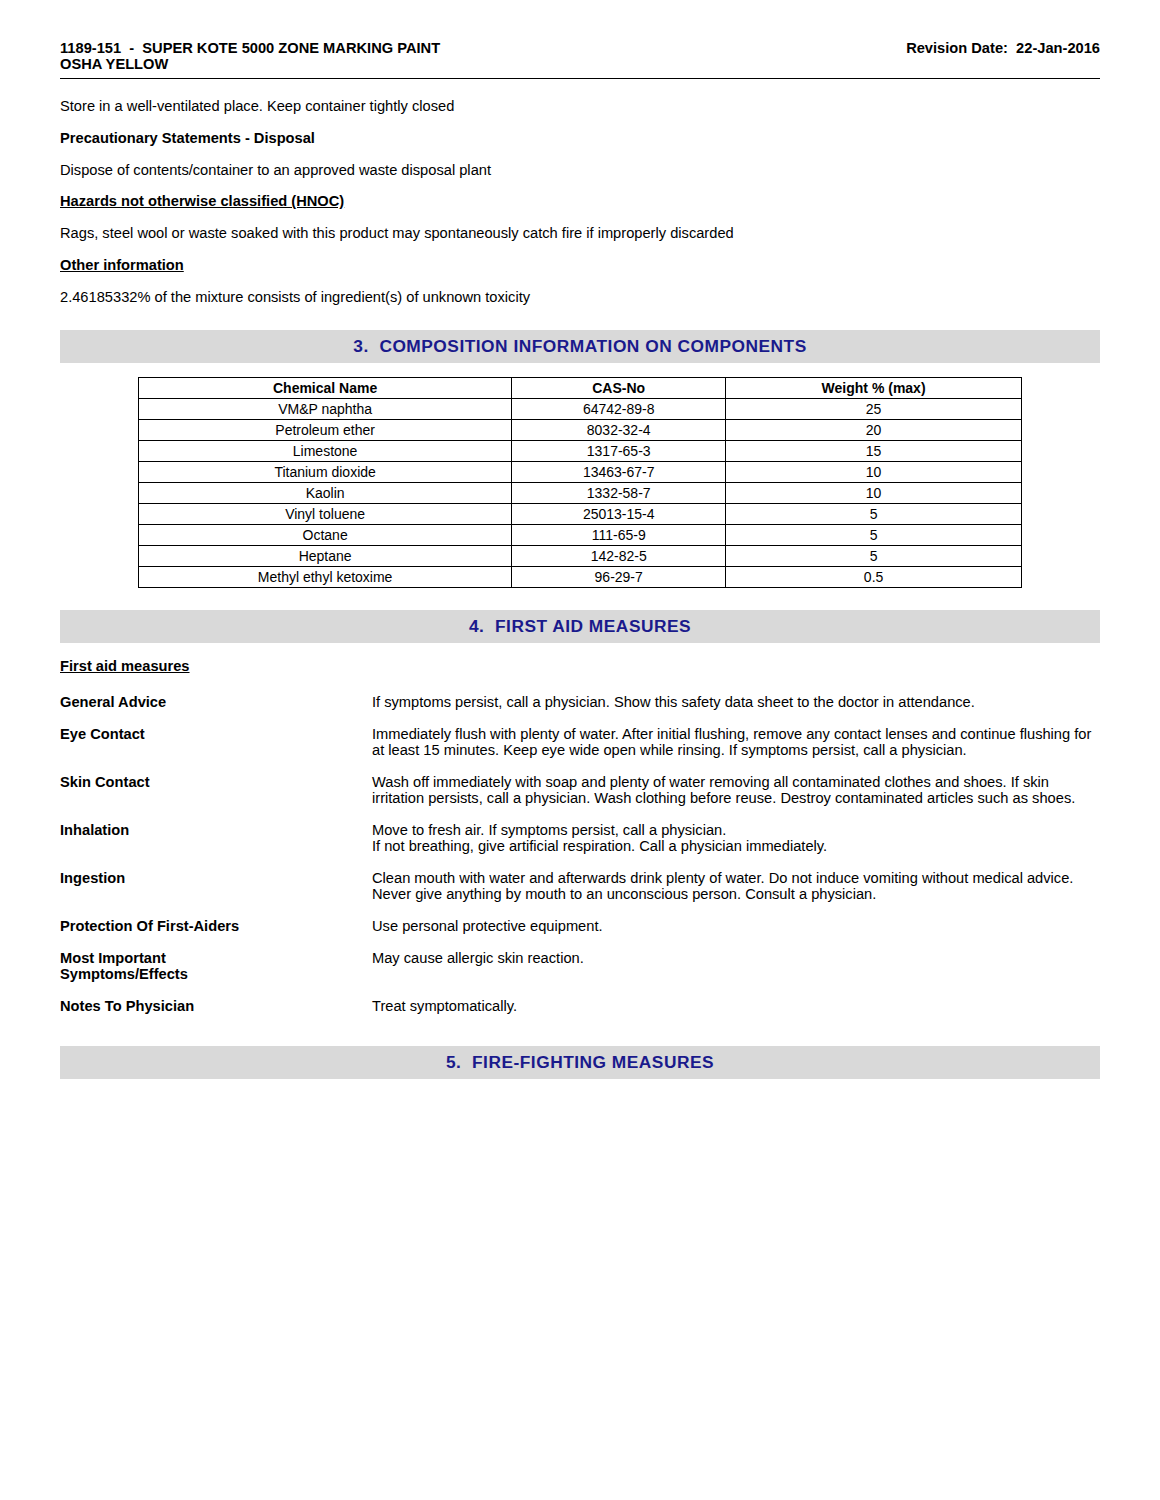1189-151 - SUPER KOTE 5000 ZONE MARKING PAINT
OSHA YELLOW
Revision Date: 22-Jan-2016
Store in a well-ventilated place. Keep container tightly closed
Precautionary Statements - Disposal
Dispose of contents/container to an approved waste disposal plant
Hazards not otherwise classified (HNOC)
Rags, steel wool or waste soaked with this product may spontaneously catch fire if improperly discarded
Other information
2.46185332% of the mixture consists of ingredient(s) of unknown toxicity
3. COMPOSITION INFORMATION ON COMPONENTS
| Chemical Name | CAS-No | Weight % (max) |
| --- | --- | --- |
| VM&P naphtha | 64742-89-8 | 25 |
| Petroleum ether | 8032-32-4 | 20 |
| Limestone | 1317-65-3 | 15 |
| Titanium dioxide | 13463-67-7 | 10 |
| Kaolin | 1332-58-7 | 10 |
| Vinyl toluene | 25013-15-4 | 5 |
| Octane | 111-65-9 | 5 |
| Heptane | 142-82-5 | 5 |
| Methyl ethyl ketoxime | 96-29-7 | 0.5 |
4. FIRST AID MEASURES
First aid measures
| General Advice | If symptoms persist, call a physician. Show this safety data sheet to the doctor in attendance. |
| Eye Contact | Immediately flush with plenty of water. After initial flushing, remove any contact lenses and continue flushing for at least 15 minutes. Keep eye wide open while rinsing. If symptoms persist, call a physician. |
| Skin Contact | Wash off immediately with soap and plenty of water removing all contaminated clothes and shoes. If skin irritation persists, call a physician. Wash clothing before reuse. Destroy contaminated articles such as shoes. |
| Inhalation | Move to fresh air. If symptoms persist, call a physician. If not breathing, give artificial respiration. Call a physician immediately. |
| Ingestion | Clean mouth with water and afterwards drink plenty of water. Do not induce vomiting without medical advice. Never give anything by mouth to an unconscious person. Consult a physician. |
| Protection Of First-Aiders | Use personal protective equipment. |
| Most Important Symptoms/Effects | May cause allergic skin reaction. |
| Notes To Physician | Treat symptomatically. |
5. FIRE-FIGHTING MEASURES